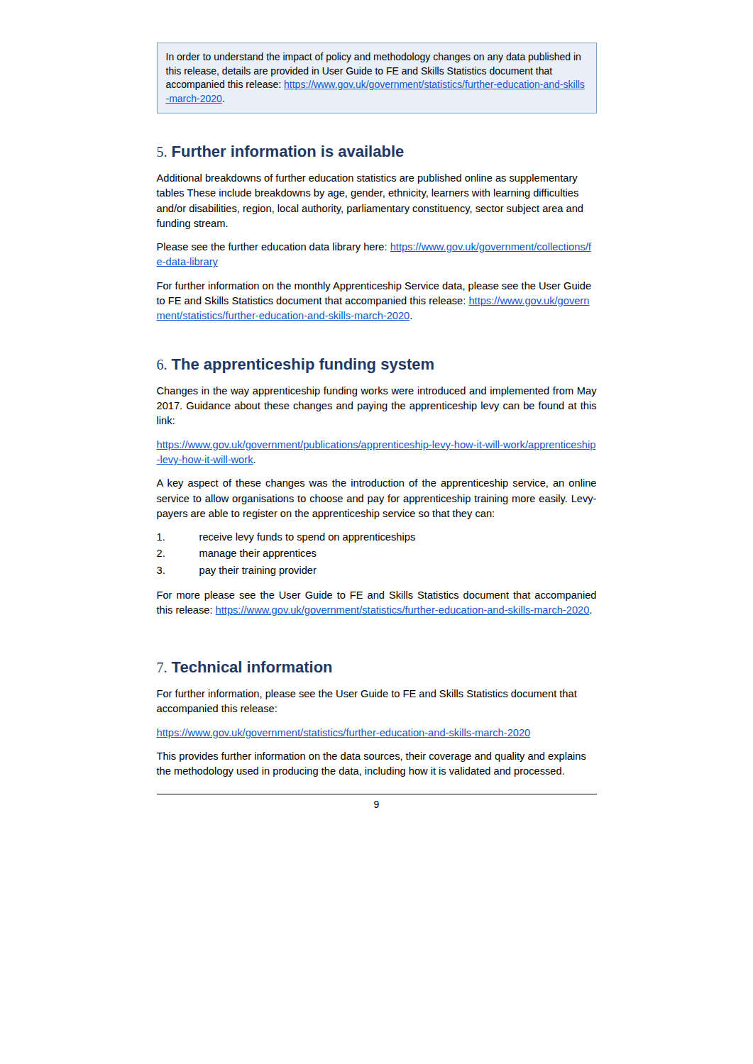In order to understand the impact of policy and methodology changes on any data published in this release, details are provided in User Guide to FE and Skills Statistics document that accompanied this release: https://www.gov.uk/government/statistics/further-education-and-skills-march-2020.
5. Further information is available
Additional breakdowns of further education statistics are published online as supplementary tables These include breakdowns by age, gender, ethnicity, learners with learning difficulties and/or disabilities, region, local authority, parliamentary constituency, sector subject area and funding stream.
Please see the further education data library here: https://www.gov.uk/government/collections/fe-data-library
For further information on the monthly Apprenticeship Service data, please see the User Guide to FE and Skills Statistics document that accompanied this release: https://www.gov.uk/government/statistics/further-education-and-skills-march-2020.
6. The apprenticeship funding system
Changes in the way apprenticeship funding works were introduced and implemented from May 2017. Guidance about these changes and paying the apprenticeship levy can be found at this link:
https://www.gov.uk/government/publications/apprenticeship-levy-how-it-will-work/apprenticeship-levy-how-it-will-work.
A key aspect of these changes was the introduction of the apprenticeship service, an online service to allow organisations to choose and pay for apprenticeship training more easily. Levy-payers are able to register on the apprenticeship service so that they can:
1. receive levy funds to spend on apprenticeships
2. manage their apprentices
3. pay their training provider
For more please see the User Guide to FE and Skills Statistics document that accompanied this release: https://www.gov.uk/government/statistics/further-education-and-skills-march-2020.
7. Technical information
For further information, please see the User Guide to FE and Skills Statistics document that accompanied this release:
https://www.gov.uk/government/statistics/further-education-and-skills-march-2020
This provides further information on the data sources, their coverage and quality and explains the methodology used in producing the data, including how it is validated and processed.
9